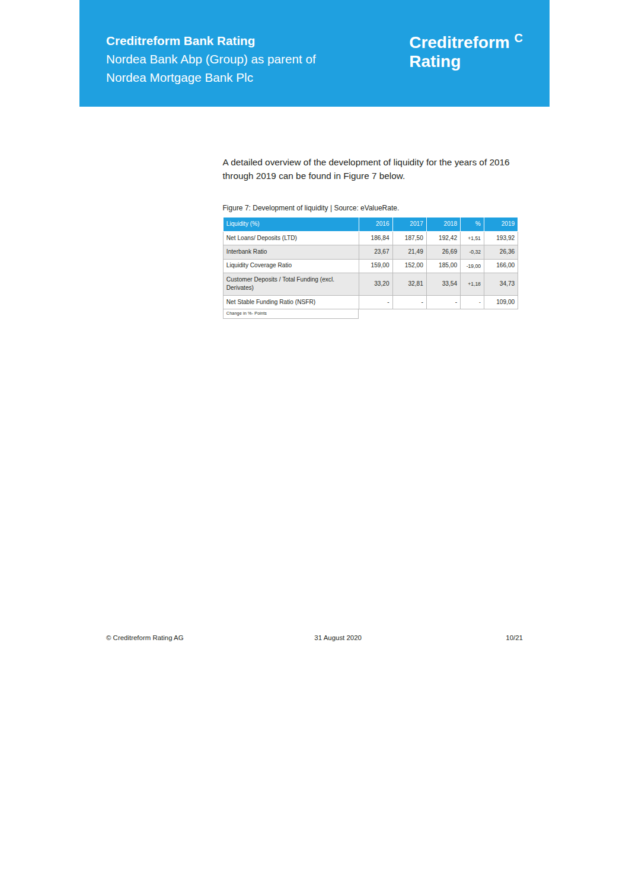Creditreform Bank Rating
Nordea Bank Abp (Group) as parent of
Nordea Mortgage Bank Plc
Creditreform C
Rating
A detailed overview of the development of liquidity for the years of 2016 through 2019 can be found in Figure 7 below.
Figure 7: Development of liquidity | Source: eValueRate.
| Liquidity (%) | 2016 | 2017 | 2018 | % | 2019 |
| --- | --- | --- | --- | --- | --- |
| Net Loans/ Deposits (LTD) | 186,84 | 187,50 | 192,42 | +1,51 | 193,92 |
| Interbank Ratio | 23,67 | 21,49 | 26,69 | -0,32 | 26,36 |
| Liquidity Coverage Ratio | 159,00 | 152,00 | 185,00 | -19,00 | 166,00 |
| Customer Deposits / Total Funding (excl. Derivates) | 33,20 | 32,81 | 33,54 | +1,18 | 34,73 |
| Net Stable Funding Ratio (NSFR) | - | - | - | - | 109,00 |
Change in %- Points
© Creditreform Rating AG
31 August 2020
10/21